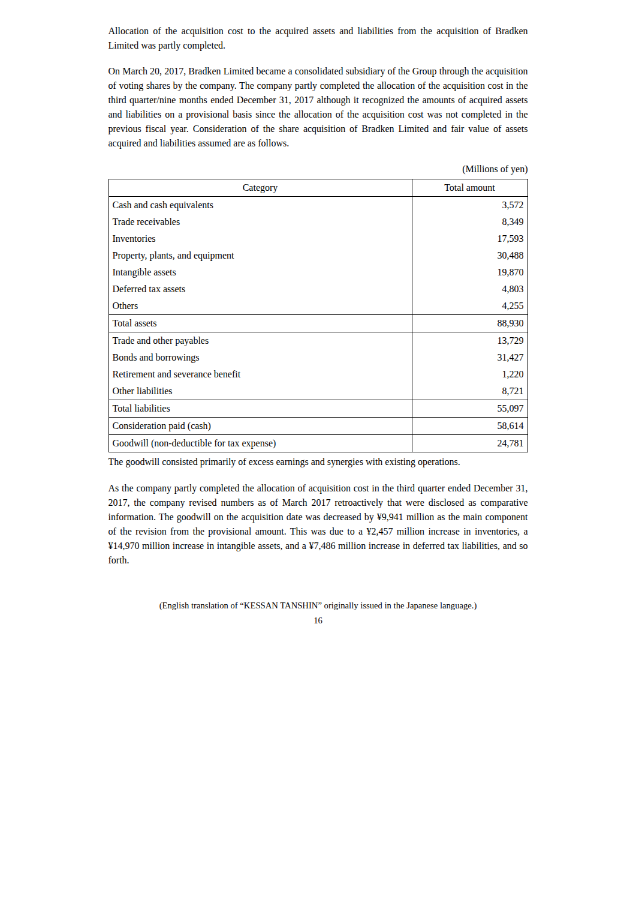Allocation of the acquisition cost to the acquired assets and liabilities from the acquisition of Bradken Limited was partly completed.
On March 20, 2017, Bradken Limited became a consolidated subsidiary of the Group through the acquisition of voting shares by the company. The company partly completed the allocation of the acquisition cost in the third quarter/nine months ended December 31, 2017 although it recognized the amounts of acquired assets and liabilities on a provisional basis since the allocation of the acquisition cost was not completed in the previous fiscal year. Consideration of the share acquisition of Bradken Limited and fair value of assets acquired and liabilities assumed are as follows.
(Millions of yen)
| Category | Total amount |
| --- | --- |
| Cash and cash equivalents | 3,572 |
| Trade receivables | 8,349 |
| Inventories | 17,593 |
| Property, plants, and equipment | 30,488 |
| Intangible assets | 19,870 |
| Deferred tax assets | 4,803 |
| Others | 4,255 |
| Total assets | 88,930 |
| Trade and other payables | 13,729 |
| Bonds and borrowings | 31,427 |
| Retirement and severance benefit | 1,220 |
| Other liabilities | 8,721 |
| Total liabilities | 55,097 |
| Consideration paid (cash) | 58,614 |
| Goodwill (non-deductible for tax expense) | 24,781 |
The goodwill consisted primarily of excess earnings and synergies with existing operations.
As the company partly completed the allocation of acquisition cost in the third quarter ended December 31, 2017, the company revised numbers as of March 2017 retroactively that were disclosed as comparative information. The goodwill on the acquisition date was decreased by ¥9,941 million as the main component of the revision from the provisional amount. This was due to a ¥2,457 million increase in inventories, a ¥14,970 million increase in intangible assets, and a ¥7,486 million increase in deferred tax liabilities, and so forth.
(English translation of “KESSAN TANSHIN” originally issued in the Japanese language.)
16